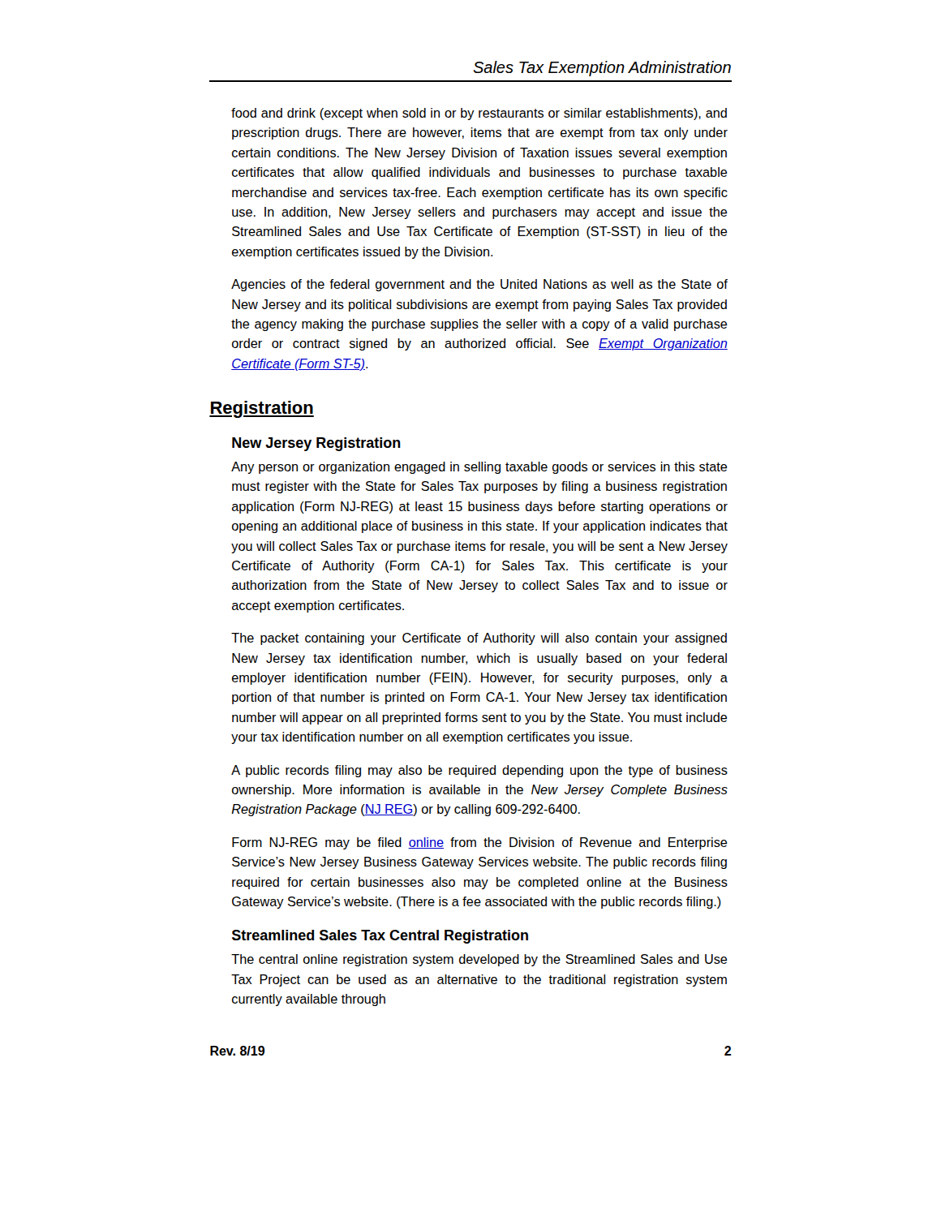Sales Tax Exemption Administration
food and drink (except when sold in or by restaurants or similar establishments), and prescription drugs. There are however, items that are exempt from tax only under certain conditions. The New Jersey Division of Taxation issues several exemption certificates that allow qualified individuals and businesses to purchase taxable merchandise and services tax-free. Each exemption certificate has its own specific use. In addition, New Jersey sellers and purchasers may accept and issue the Streamlined Sales and Use Tax Certificate of Exemption (ST-SST) in lieu of the exemption certificates issued by the Division.
Agencies of the federal government and the United Nations as well as the State of New Jersey and its political subdivisions are exempt from paying Sales Tax provided the agency making the purchase supplies the seller with a copy of a valid purchase order or contract signed by an authorized official. See Exempt Organization Certificate (Form ST-5).
Registration
New Jersey Registration
Any person or organization engaged in selling taxable goods or services in this state must register with the State for Sales Tax purposes by filing a business registration application (Form NJ-REG) at least 15 business days before starting operations or opening an additional place of business in this state. If your application indicates that you will collect Sales Tax or purchase items for resale, you will be sent a New Jersey Certificate of Authority (Form CA-1) for Sales Tax. This certificate is your authorization from the State of New Jersey to collect Sales Tax and to issue or accept exemption certificates.
The packet containing your Certificate of Authority will also contain your assigned New Jersey tax identification number, which is usually based on your federal employer identification number (FEIN). However, for security purposes, only a portion of that number is printed on Form CA-1. Your New Jersey tax identification number will appear on all preprinted forms sent to you by the State. You must include your tax identification number on all exemption certificates you issue.
A public records filing may also be required depending upon the type of business ownership. More information is available in the New Jersey Complete Business Registration Package (NJ REG) or by calling 609-292-6400.
Form NJ-REG may be filed online from the Division of Revenue and Enterprise Service’s New Jersey Business Gateway Services website. The public records filing required for certain businesses also may be completed online at the Business Gateway Service’s website. (There is a fee associated with the public records filing.)
Streamlined Sales Tax Central Registration
The central online registration system developed by the Streamlined Sales and Use Tax Project can be used as an alternative to the traditional registration system currently available through
Rev. 8/19 2